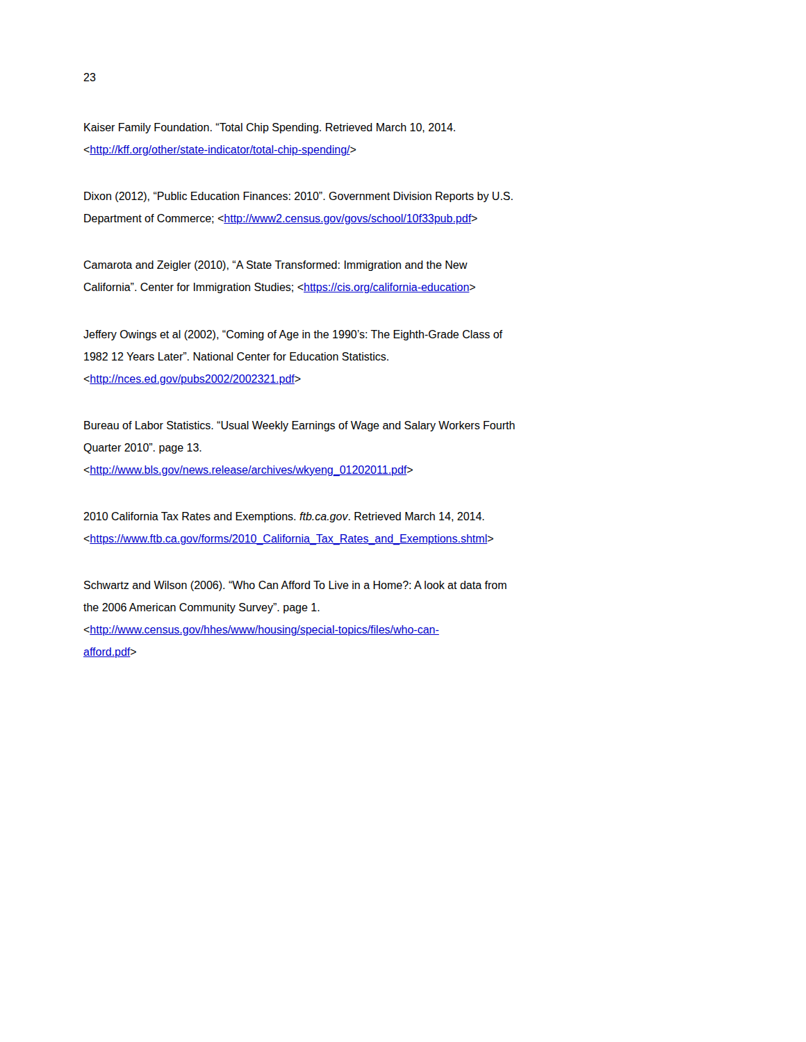23
Kaiser Family Foundation. “Total Chip Spending. Retrieved March 10, 2014.
<http://kff.org/other/state-indicator/total-chip-spending/>
Dixon (2012), “Public Education Finances: 2010”. Government Division Reports by U.S.
Department of Commerce; <http://www2.census.gov/govs/school/10f33pub.pdf>
Camarota and Zeigler (2010), “A State Transformed: Immigration and the New
California”. Center for Immigration Studies; <https://cis.org/california-education>
Jeffery Owings et al (2002), “Coming of Age in the 1990’s: The Eighth-Grade Class of
1982 12 Years Later”. National Center for Education Statistics.
<http://nces.ed.gov/pubs2002/2002321.pdf>
Bureau of Labor Statistics. “Usual Weekly Earnings of Wage and Salary Workers Fourth
Quarter 2010”. page 13.
<http://www.bls.gov/news.release/archives/wkyeng_01202011.pdf>
2010 California Tax Rates and Exemptions. ftb.ca.gov. Retrieved March 14, 2014.
<https://www.ftb.ca.gov/forms/2010_California_Tax_Rates_and_Exemptions.shtml>
Schwartz and Wilson (2006). “Who Can Afford To Live in a Home?: A look at data from
the 2006 American Community Survey”. page 1.
<http://www.census.gov/hhes/www/housing/special-topics/files/who-can-
afford.pdf>